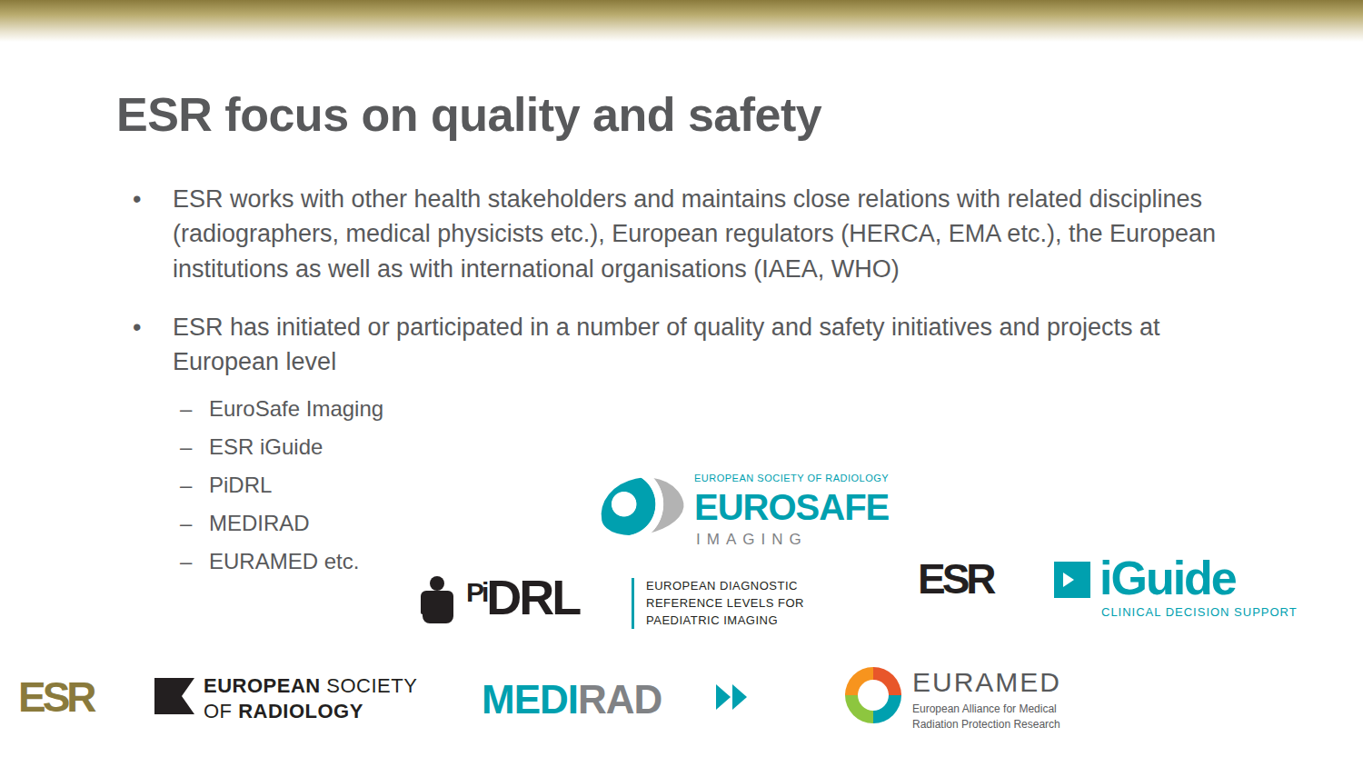ESR focus on quality and safety
ESR works with other health stakeholders and maintains close relations with related disciplines (radiographers, medical physicists etc.), European regulators (HERCA, EMA etc.), the European institutions as well as with international organisations (IAEA, WHO)
ESR has initiated or participated in a number of quality and safety initiatives and projects at European level
EuroSafe Imaging
ESR iGuide
PiDRL
MEDIRAD
EURAMED etc.
EUROPEAN SOCIETY OF RADIOLOGY
EUROSAFE
IMAGING
ESR
iGuide
CLINICAL DECISION SUPPORT
Pi DRL
EUROPEAN DIAGNOSTIC
REFERENCE LEVELS FOR
PAEDIATRIC IMAGING
ESR
EUROPEAN SOCIETY
OF RADIOLOGY
MEDI RAD
EURAMED
European Alliance for Medical
Radiation Protection Research